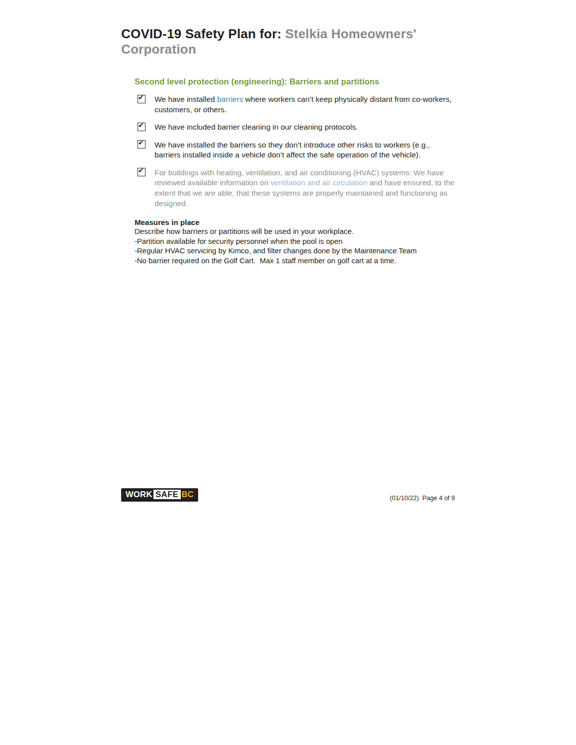COVID-19 Safety Plan for: Stelkia Homeowners' Corporation
Second level protection (engineering): Barriers and partitions
We have installed barriers where workers can’t keep physically distant from co-workers, customers, or others.
We have included barrier cleaning in our cleaning protocols.
We have installed the barriers so they don’t introduce other risks to workers (e.g., barriers installed inside a vehicle don’t affect the safe operation of the vehicle).
For buildings with heating, ventilation, and air conditioning (HVAC) systems: We have reviewed available information on ventilation and air circulation and have ensured, to the extent that we are able, that these systems are properly maintained and functioning as designed.
Measures in place
Describe how barriers or partitions will be used in your workplace.
-Partition available for security personnel when the pool is open
-Regular HVAC servicing by Kimco, and filter changes done by the Maintenance Team
-No barrier required on the Golf Cart. Max 1 staff member on golf cart at a time.
WORK SAFE BC (01/10/22) Page 4 of 9